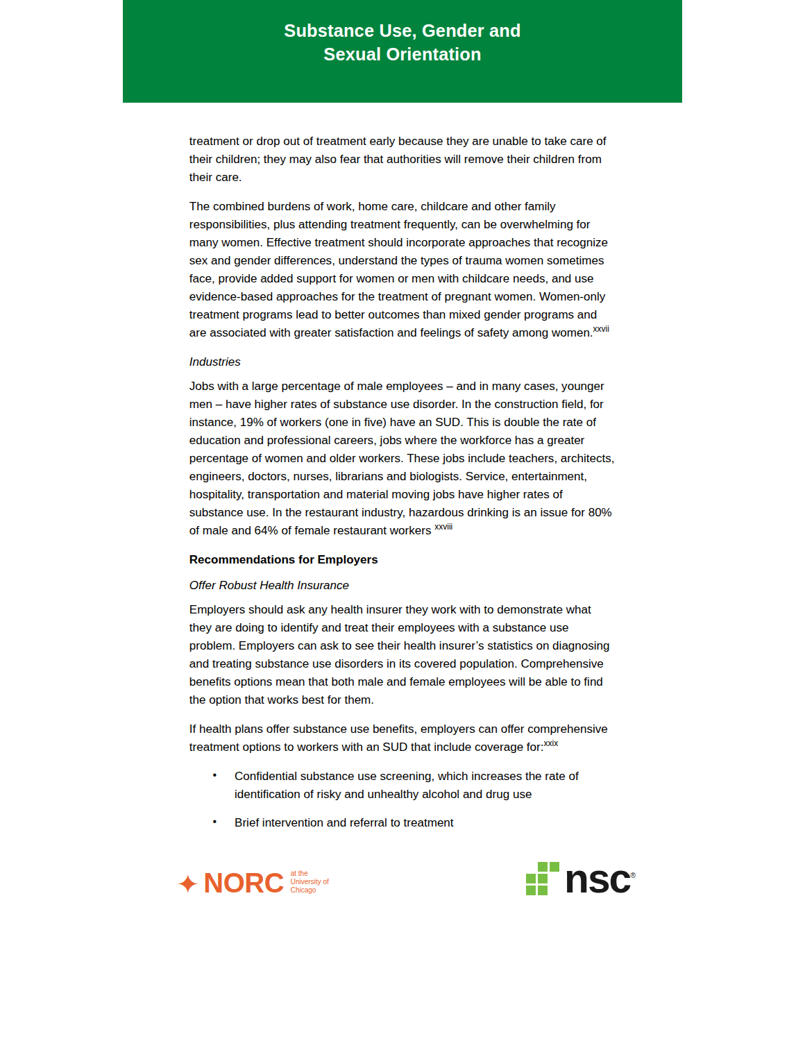Substance Use, Gender and
Sexual Orientation
treatment or drop out of treatment early because they are unable to take care of their children; they may also fear that authorities will remove their children from their care.
The combined burdens of work, home care, childcare and other family responsibilities, plus attending treatment frequently, can be overwhelming for many women. Effective treatment should incorporate approaches that recognize sex and gender differences, understand the types of trauma women sometimes face, provide added support for women or men with childcare needs, and use evidence-based approaches for the treatment of pregnant women. Women-only treatment programs lead to better outcomes than mixed gender programs and are associated with greater satisfaction and feelings of safety among women.xxvii
Industries
Jobs with a large percentage of male employees – and in many cases, younger men – have higher rates of substance use disorder. In the construction field, for instance, 19% of workers (one in five) have an SUD. This is double the rate of education and professional careers, jobs where the workforce has a greater percentage of women and older workers. These jobs include teachers, architects, engineers, doctors, nurses, librarians and biologists. Service, entertainment, hospitality, transportation and material moving jobs have higher rates of substance use. In the restaurant industry, hazardous drinking is an issue for 80% of male and 64% of female restaurant workers xxviii
Recommendations for Employers
Offer Robust Health Insurance
Employers should ask any health insurer they work with to demonstrate what they are doing to identify and treat their employees with a substance use problem. Employers can ask to see their health insurer’s statistics on diagnosing and treating substance use disorders in its covered population. Comprehensive benefits options mean that both male and female employees will be able to find the option that works best for them.
If health plans offer substance use benefits, employers can offer comprehensive treatment options to workers with an SUD that include coverage for:xxix
Confidential substance use screening, which increases the rate of identification of risky and unhealthy alcohol and drug use
Brief intervention and referral to treatment
✦NORC at the
University of
Chicago
nsc®